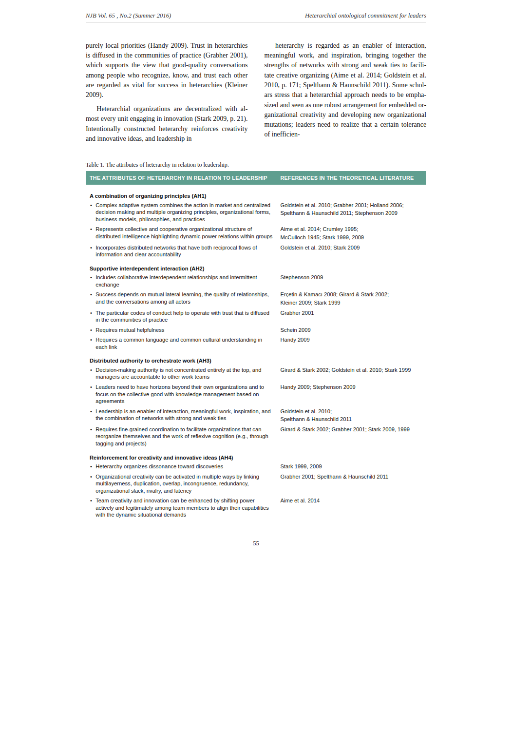NJB Vol. 65 , No.2 (Summer 2016)
Heterarchial ontological commitment for leaders
purely local priorities (Handy 2009). Trust in heterarchies is diffused in the communities of practice (Grabher 2001), which supports the view that good-quality conversations among people who recognize, know, and trust each other are regarded as vital for success in heterarchies (Kleiner 2009).
Heterarchial organizations are decentralized with almost every unit engaging in innovation (Stark 2009, p. 21). Intentionally constructed heterarchy reinforces creativity and innovative ideas, and leadership in
heterarchy is regarded as an enabler of interaction, meaningful work, and inspiration, bringing together the strengths of networks with strong and weak ties to facilitate creative organizing (Aime et al. 2014; Goldstein et al. 2010, p. 171; Spelthann & Haunschild 2011). Some scholars stress that a heterarchial approach needs to be emphasized and seen as one robust arrangement for embedded organizational creativity and developing new organizational mutations; leaders need to realize that a certain tolerance of inefficien-
Table 1. The attributes of heterarchy in relation to leadership.
| THE ATTRIBUTES OF HETERARCHY IN RELATION TO LEADERSHIP | REFERENCES IN THE THEORETICAL LITERATURE |
| --- | --- |
| A combination of organizing principles (AH1) | |
| Complex adaptive system combines the action in market and centralized decision making and multiple organizing principles, organizational forms, business models, philosophies, and practices | Goldstein et al. 2010; Grabher 2001; Holland 2006; Spelthann & Haunschild 2011; Stephenson 2009 |
| Represents collective and cooperative organizational structure of distributed intelligence highlighting dynamic power relations within groups | Aime et al. 2014; Crumley 1995; McCulloch 1945; Stark 1999, 2009 |
| Incorporates distributed networks that have both reciprocal flows of information and clear accountability | Goldstein et al. 2010; Stark 2009 |
| Supportive interdependent interaction (AH2) | |
| Includes collaborative interdependent relationships and intermittent exchange | Stephenson 2009 |
| Success depends on mutual lateral learning, the quality of relationships, and the conversations among all actors | Erçetin & Kamacı 2008; Girard & Stark 2002; Kleiner 2009; Stark 1999 |
| The particular codes of conduct help to operate with trust that is diffused in the communities of practice | Grabher 2001 |
| Requires mutual helpfulness | Schein 2009 |
| Requires a common language and common cultural understanding in each link | Handy 2009 |
| Distributed authority to orchestrate work (AH3) | |
| Decision-making authority is not concentrated entirely at the top, and managers are accountable to other work teams | Girard & Stark 2002; Goldstein et al. 2010; Stark 1999 |
| Leaders need to have horizons beyond their own organizations and to focus on the collective good with knowledge management based on agreements | Handy 2009; Stephenson 2009 |
| Leadership is an enabler of interaction, meaningful work, inspiration, and the combination of networks with strong and weak ties | Goldstein et al. 2010; Spelthann & Haunschild 2011 |
| Requires fine-grained coordination to facilitate organizations that can reorganize themselves and the work of reflexive cognition (e.g., through tagging and projects) | Girard & Stark 2002; Grabher 2001; Stark 2009, 1999 |
| Reinforcement for creativity and innovative ideas (AH4) | |
| Heterarchy organizes dissonance toward discoveries | Stark 1999, 2009 |
| Organizational creativity can be activated in multiple ways by linking multilayerness, duplication, overlap, incongruence, redundancy, organizational slack, rivalry, and latency | Grabher 2001; Spelthann & Haunschild 2011 |
| Team creativity and innovation can be enhanced by shifting power actively and legitimately among team members to align their capabilities with the dynamic situational demands | Aime et al. 2014 |
55